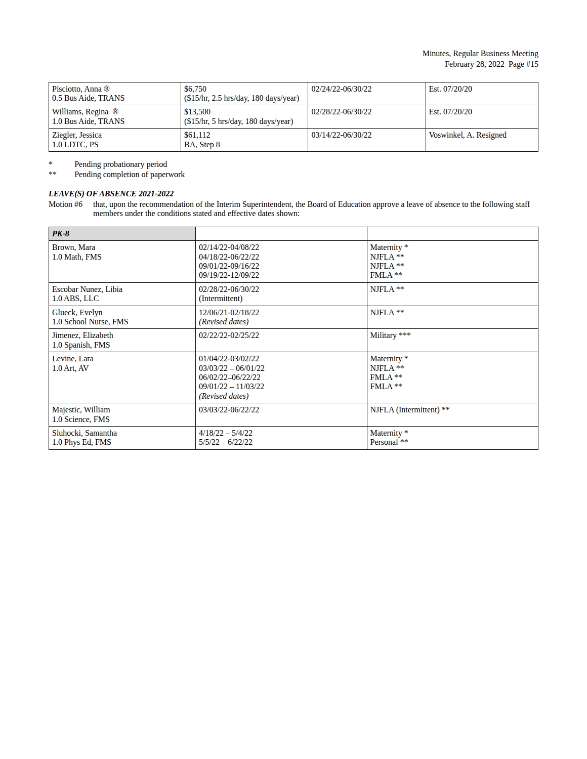Minutes, Regular Business Meeting
February 28, 2022 Page #15
| Pisciotto, Anna ® 0.5 Bus Aide, TRANS | $6,750 ($15/hr, 2.5 hrs/day, 180 days/year) | 02/24/22-06/30/22 | Est. 07/20/20 |
| Williams, Regina ® 1.0 Bus Aide, TRANS | $13,500 ($15/hr, 5 hrs/day, 180 days/year) | 02/28/22-06/30/22 | Est. 07/20/20 |
| Ziegler, Jessica 1.0 LDTC, PS | $61,112 BA, Step 8 | 03/14/22-06/30/22 | Voswinkel, A. Resigned |
*Pending probationary period
**Pending completion of paperwork
LEAVE(S) OF ABSENCE 2021-2022
Motion #6
that, upon the recommendation of the Interim Superintendent, the Board of Education approve a leave of absence to the following staff members under the conditions stated and effective dates shown:
| PK-8 | | |
| Brown, Mara 1.0 Math, FMS | 02/14/22-04/08/22 04/18/22-06/22/22 09/01/22-09/16/22 09/19/22-12/09/22 | Maternity * NJFLA ** NJFLA ** FMLA ** |
| Escobar Nunez, Libia 1.0 ABS, LLC | 02/28/22-06/30/22 (Intermittent) | NJFLA ** |
| Glueck, Evelyn 1.0 School Nurse, FMS | 12/06/21-02/18/22 (Revised dates) | NJFLA ** |
| Jimenez, Elizabeth 1.0 Spanish, FMS | 02/22/22-02/25/22 | Military *** |
| Levine, Lara 1.0 Art, AV | 01/04/22-03/02/22 03/03/22 – 06/01/22 06/02/22–06/22/22 09/01/22 – 11/03/22 (Revised dates) | Maternity * NJFLA ** FMLA ** FMLA ** |
| Majestic, William 1.0 Science, FMS | 03/03/22-06/22/22 | NJFLA (Intermittent) ** |
| Sluhocki, Samantha 1.0 Phys Ed, FMS | 4/18/22 – 5/4/22 5/5/22 – 6/22/22 | Maternity * Personal ** |